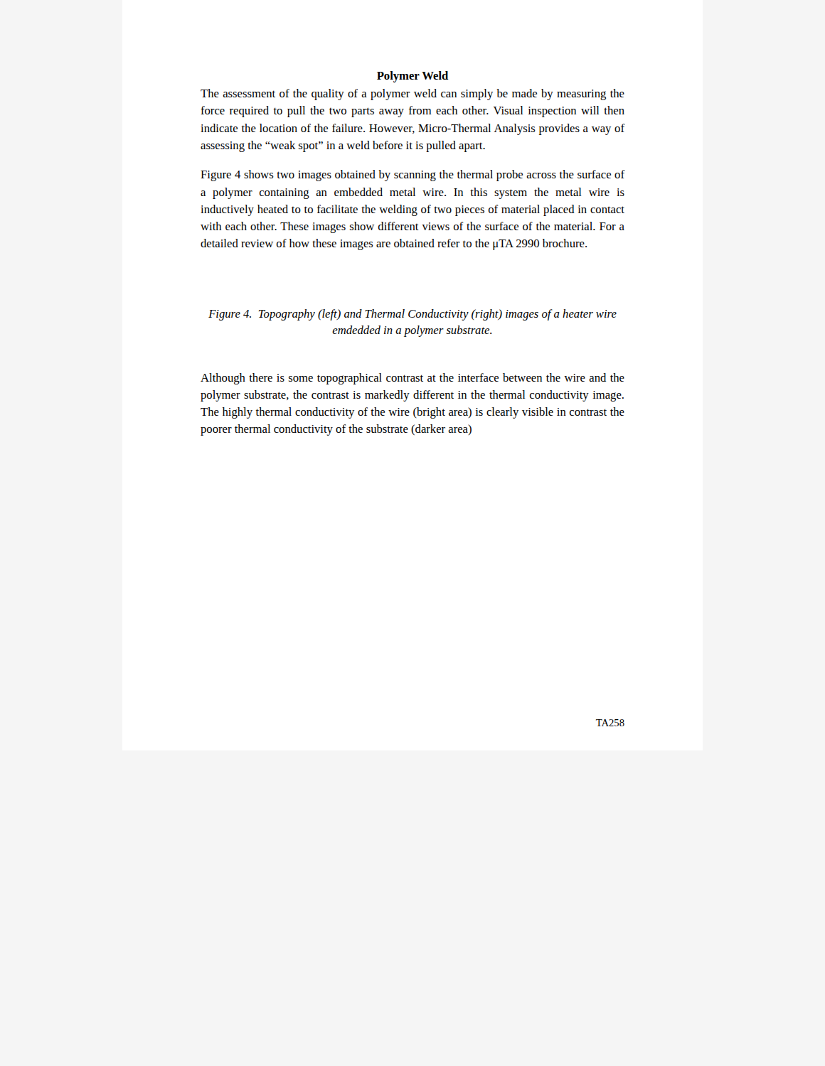Polymer Weld
The assessment of the quality of a polymer weld can simply be made by measuring the force required to pull the two parts away from each other. Visual inspection will then indicate the location of the failure. However, Micro-Thermal Analysis provides a way of assessing the “weak spot” in a weld before it is pulled apart.
Figure 4 shows two images obtained by scanning the thermal probe across the surface of a polymer containing an embedded metal wire. In this system the metal wire is inductively heated to to facilitate the welding of two pieces of material placed in contact with each other. These images show different views of the surface of the material. For a detailed review of how these images are obtained refer to the μ TA 2990 brochure.
Figure 4. Topography (left) and Thermal Conductivity (right) images of a heater wire
emdedded in a polymer substrate.
Although there is some topographical contrast at the interface between the wire and the polymer substrate, the contrast is markedly different in the thermal conductivity image. The highly thermal conductivity of the wire (bright area) is clearly visible in contrast the poorer thermal conductivity of the substrate (darker area)
TA258